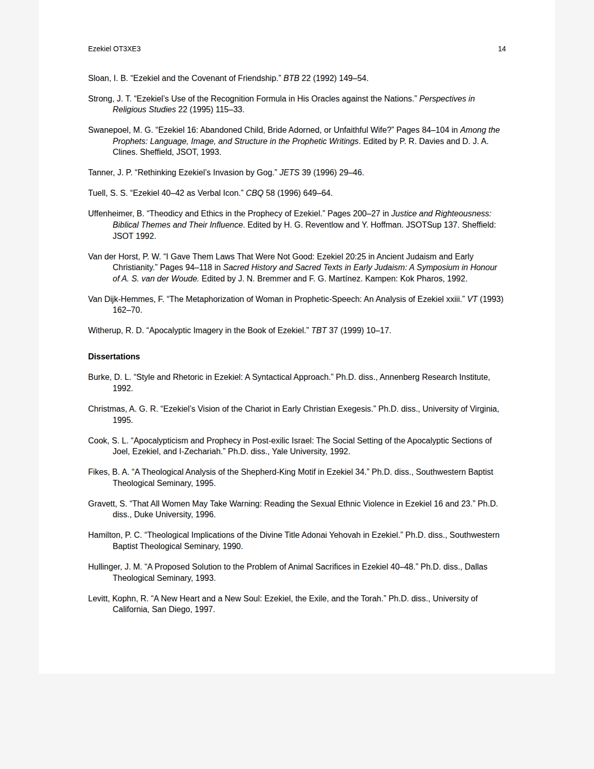Ezekiel OT3XE3 14
Sloan, I. B. “Ezekiel and the Covenant of Friendship.” BTB 22 (1992) 149–54.
Strong, J. T. “Ezekiel’s Use of the Recognition Formula in His Oracles against the Nations.” Perspectives in Religious Studies 22 (1995) 115–33.
Swanepoel, M. G. “Ezekiel 16: Abandoned Child, Bride Adorned, or Unfaithful Wife?” Pages 84–104 in Among the Prophets: Language, Image, and Structure in the Prophetic Writings. Edited by P. R. Davies and D. J. A. Clines. Sheffield, JSOT, 1993.
Tanner, J. P. “Rethinking Ezekiel’s Invasion by Gog.” JETS 39 (1996) 29–46.
Tuell, S. S. “Ezekiel 40–42 as Verbal Icon.” CBQ 58 (1996) 649–64.
Uffenheimer, B. “Theodicy and Ethics in the Prophecy of Ezekiel.” Pages 200–27 in Justice and Righteousness: Biblical Themes and Their Influence. Edited by H. G. Reventlow and Y. Hoffman. JSOTSup 137. Sheffield: JSOT 1992.
Van der Horst, P. W. “I Gave Them Laws That Were Not Good: Ezekiel 20:25 in Ancient Judaism and Early Christianity.” Pages 94–118 in Sacred History and Sacred Texts in Early Judaism: A Symposium in Honour of A. S. van der Woude. Edited by J. N. Bremmer and F. G. Martínez. Kampen: Kok Pharos, 1992.
Van Dijk-Hemmes, F. “The Metaphorization of Woman in Prophetic-Speech: An Analysis of Ezekiel xxiii.” VT (1993) 162–70.
Witherup, R. D. “Apocalyptic Imagery in the Book of Ezekiel.” TBT 37 (1999) 10–17.
Dissertations
Burke, D. L. “Style and Rhetoric in Ezekiel: A Syntactical Approach.” Ph.D. diss., Annenberg Research Institute, 1992.
Christmas, A. G. R. “Ezekiel’s Vision of the Chariot in Early Christian Exegesis.” Ph.D. diss., University of Virginia, 1995.
Cook, S. L. “Apocalypticism and Prophecy in Post-exilic Israel: The Social Setting of the Apocalyptic Sections of Joel, Ezekiel, and I-Zechariah.” Ph.D. diss., Yale University, 1992.
Fikes, B. A. “A Theological Analysis of the Shepherd-King Motif in Ezekiel 34.” Ph.D. diss., Southwestern Baptist Theological Seminary, 1995.
Gravett, S. “That All Women May Take Warning: Reading the Sexual Ethnic Violence in Ezekiel 16 and 23.” Ph.D. diss., Duke University, 1996.
Hamilton, P. C. “Theological Implications of the Divine Title Adonai Yehovah in Ezekiel.” Ph.D. diss., Southwestern Baptist Theological Seminary, 1990.
Hullinger, J. M. “A Proposed Solution to the Problem of Animal Sacrifices in Ezekiel 40–48.” Ph.D. diss., Dallas Theological Seminary, 1993.
Levitt, Kophn, R. “A New Heart and a New Soul: Ezekiel, the Exile, and the Torah.” Ph.D. diss., University of California, San Diego, 1997.